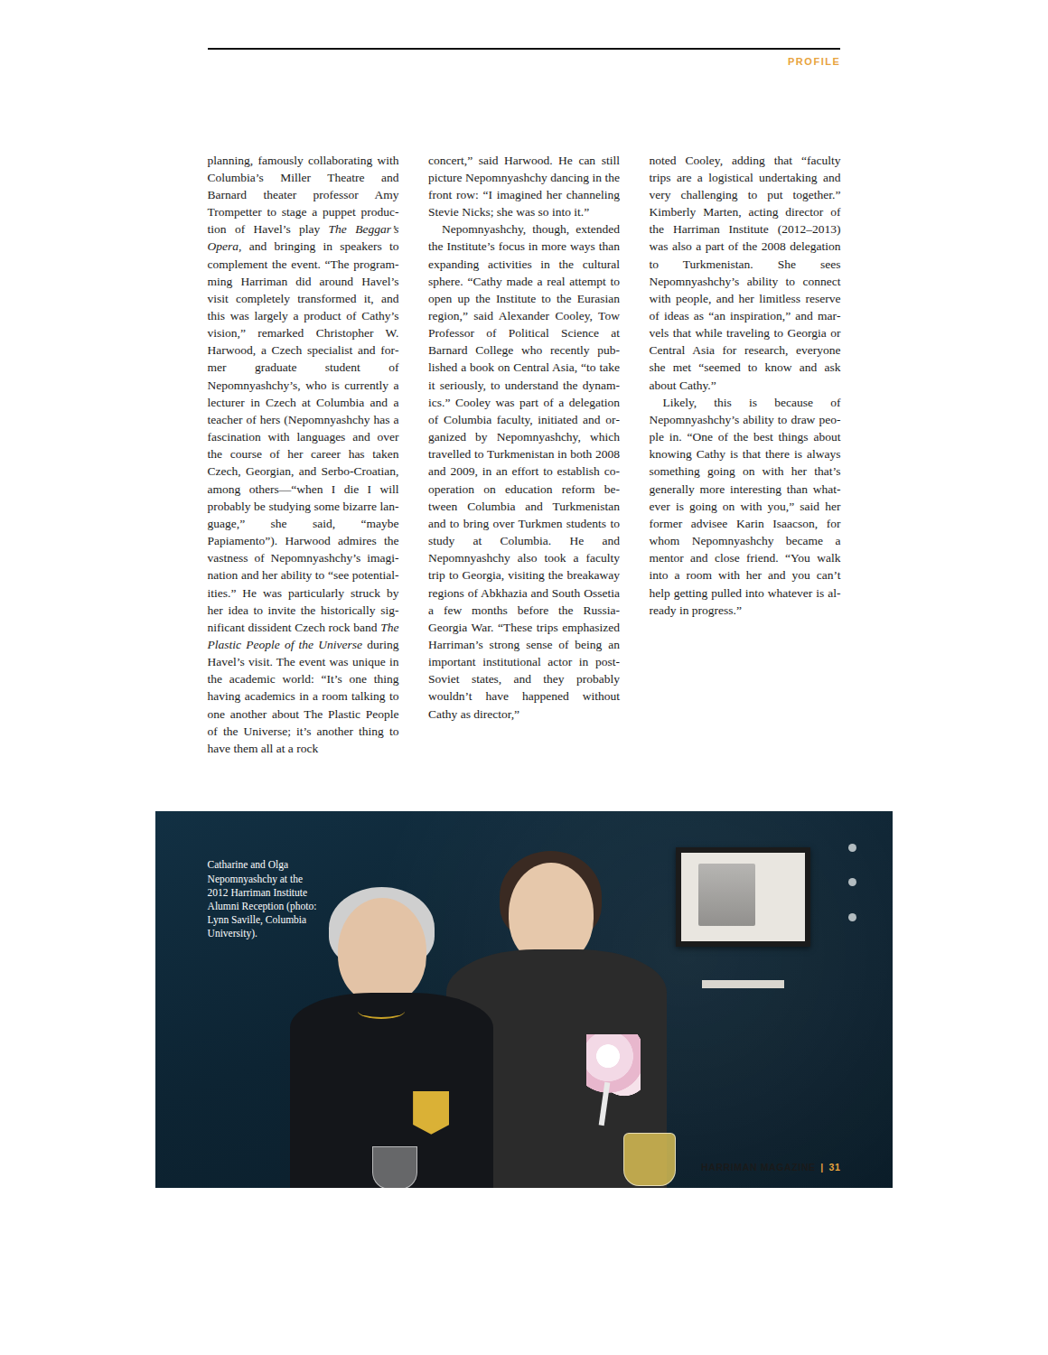Profile
planning, famously collaborating with Columbia’s Miller Theatre and Barnard theater professor Amy Trompetter to stage a puppet production of Havel’s play The Beggar’s Opera, and bringing in speakers to complement the event. “The programming Harriman did around Havel’s visit completely transformed it, and this was largely a product of Cathy’s vision,” remarked Christopher W. Harwood, a Czech specialist and former graduate student of Nepomnyashchy’s, who is currently a lecturer in Czech at Columbia and a teacher of hers (Nepomnyashchy has a fascination with languages and over the course of her career has taken Czech, Georgian, and Serbo-Croatian, among others—“when I die I will probably be studying some bizarre language,” she said, “maybe Papiamento”). Harwood admires the vastness of Nepomnyashchy’s imagination and her ability to “see potentialities.” He was particularly struck by her idea to invite the historically significant dissident Czech rock band The Plastic People of the Universe during Havel’s visit. The event was unique in the academic world: “It’s one thing having academics in a room talking to one another about The Plastic People of the Universe; it’s another thing to have them all at a rock
concert,” said Harwood. He can still picture Nepomnyashchy dancing in the front row: “I imagined her channeling Stevie Nicks; she was so into it.”
Nepomnyashchy, though, extended the Institute’s focus in more ways than expanding activities in the cultural sphere. “Cathy made a real attempt to open up the Institute to the Eurasian region,” said Alexander Cooley, Tow Professor of Political Science at Barnard College who recently published a book on Central Asia, “to take it seriously, to understand the dynamics.” Cooley was part of a delegation of Columbia faculty, initiated and organized by Nepomnyashchy, which travelled to Turkmenistan in both 2008 and 2009, in an effort to establish cooperation on education reform between Columbia and Turkmenistan and to bring over Turkmen students to study at Columbia. He and Nepomnyashchy also took a faculty trip to Georgia, visiting the breakaway regions of Abkhazia and South Ossetia a few months before the Russia-Georgia War. “These trips emphasized Harriman’s strong sense of being an important institutional actor in post-Soviet states, and they probably wouldn’t have happened without Cathy as director,”
noted Cooley, adding that “faculty trips are a logistical undertaking and very challenging to put together.” Kimberly Marten, acting director of the Harriman Institute (2012–2013) was also a part of the 2008 delegation to Turkmenistan. She sees Nepomnyashchy’s ability to connect with people, and her limitless reserve of ideas as “an inspiration,” and marvels that while traveling to Georgia or Central Asia for research, everyone she met “seemed to know and ask about Cathy.”
Likely, this is because of Nepomnyashchy’s ability to draw people in. “One of the best things about knowing Cathy is that there is always something going on with her that’s generally more interesting than whatever is going on with you,” said her former advisee Karin Isaacson, for whom Nepomnyashchy became a mentor and close friend. “You walk into a room with her and you can’t help getting pulled into whatever is already in progress.”
Catharine and Olga Nepomnyashchy at the 2012 Harriman Institute Alumni Reception (photo: Lynn Saville, Columbia University).
HARRIMAN MAGAZINE | 31